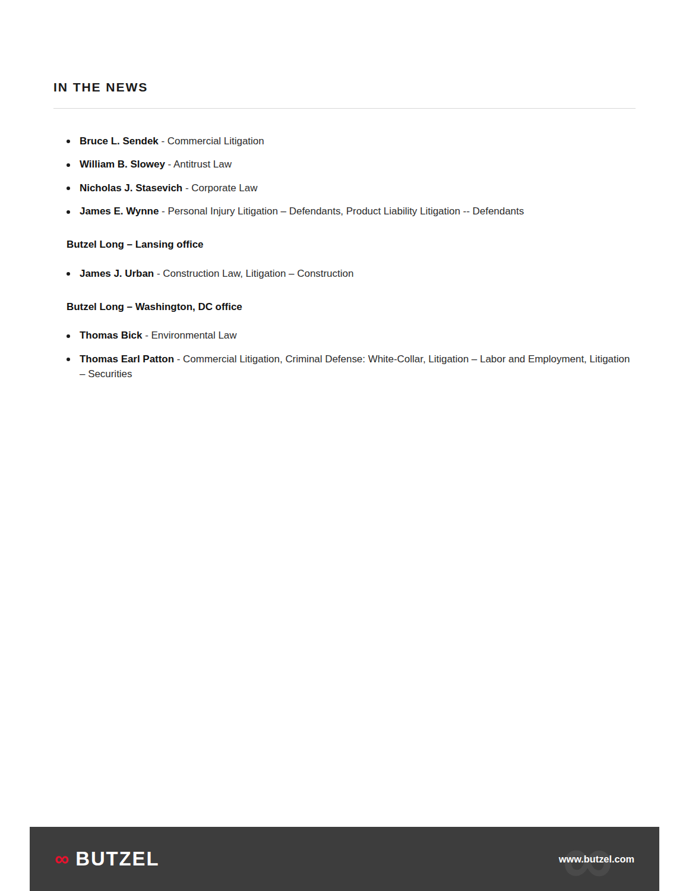In the News
Bruce L. Sendek - Commercial Litigation
William B. Slowey - Antitrust Law
Nicholas J. Stasevich - Corporate Law
James E. Wynne - Personal Injury Litigation – Defendants, Product Liability Litigation -- Defendants
Butzel Long – Lansing office
James J. Urban - Construction Law, Litigation – Construction
Butzel Long – Washington, DC office
Thomas Bick - Environmental Law
Thomas Earl Patton - Commercial Litigation, Criminal Defense: White-Collar, Litigation – Labor and Employment, Litigation – Securities
∞
∞ BUTZEL
www.butzel.com